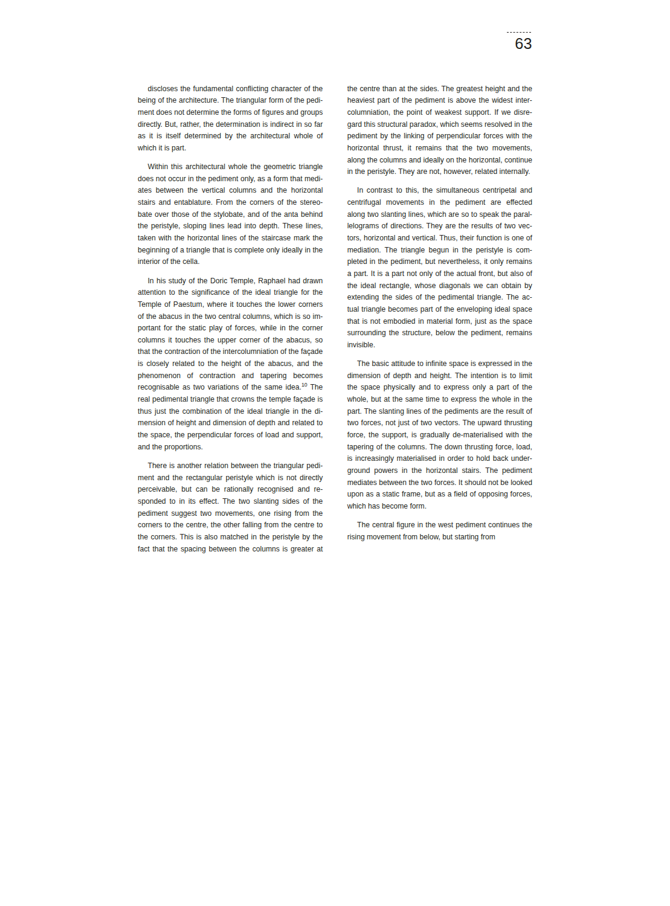63
discloses the fundamental conflicting character of the being of the architecture. The triangular form of the pediment does not determine the forms of figures and groups directly. But, rather, the determination is indirect in so far as it is itself determined by the architectural whole of which it is part.
Within this architectural whole the geometric triangle does not occur in the pediment only, as a form that mediates between the vertical columns and the horizontal stairs and entablature. From the corners of the stereobate over those of the stylobate, and of the anta behind the peristyle, sloping lines lead into depth. These lines, taken with the horizontal lines of the staircase mark the beginning of a triangle that is complete only ideally in the interior of the cella.
In his study of the Doric Temple, Raphael had drawn attention to the significance of the ideal triangle for the Temple of Paestum, where it touches the lower corners of the abacus in the two central columns, which is so important for the static play of forces, while in the corner columns it touches the upper corner of the abacus, so that the contraction of the intercolumniation of the façade is closely related to the height of the abacus, and the phenomenon of contraction and tapering becomes recognisable as two variations of the same idea.10 The real pedimental triangle that crowns the temple façade is thus just the combination of the ideal triangle in the dimension of height and dimension of depth and related to the space, the perpendicular forces of load and support, and the proportions.
There is another relation between the triangular pediment and the rectangular peristyle which is not directly perceivable, but can be rationally recognised and responded to in its effect. The two slanting sides of the pediment suggest two movements, one rising from the corners to the centre, the other falling from the centre to the corners. This is also matched in the peristyle by the fact that the spacing between the columns is greater at the centre than at the sides. The greatest height and the heaviest part of the pediment is above the widest intercolumniation, the point of weakest support. If we disregard this structural paradox, which seems resolved in the pediment by the linking of perpendicular forces with the horizontal thrust, it remains that the two movements, along the columns and ideally on the horizontal, continue in the peristyle. They are not, however, related internally.
In contrast to this, the simultaneous centripetal and centrifugal movements in the pediment are effected along two slanting lines, which are so to speak the parallelograms of directions. They are the results of two vectors, horizontal and vertical. Thus, their function is one of mediation. The triangle begun in the peristyle is completed in the pediment, but nevertheless, it only remains a part. It is a part not only of the actual front, but also of the ideal rectangle, whose diagonals we can obtain by extending the sides of the pedimental triangle. The actual triangle becomes part of the enveloping ideal space that is not embodied in material form, just as the space surrounding the structure, below the pediment, remains invisible.
The basic attitude to infinite space is expressed in the dimension of depth and height. The intention is to limit the space physically and to express only a part of the whole, but at the same time to express the whole in the part. The slanting lines of the pediments are the result of two forces, not just of two vectors. The upward thrusting force, the support, is gradually de-materialised with the tapering of the columns. The down thrusting force, load, is increasingly materialised in order to hold back underground powers in the horizontal stairs. The pediment mediates between the two forces. It should not be looked upon as a static frame, but as a field of opposing forces, which has become form.
The central figure in the west pediment continues the rising movement from below, but starting from